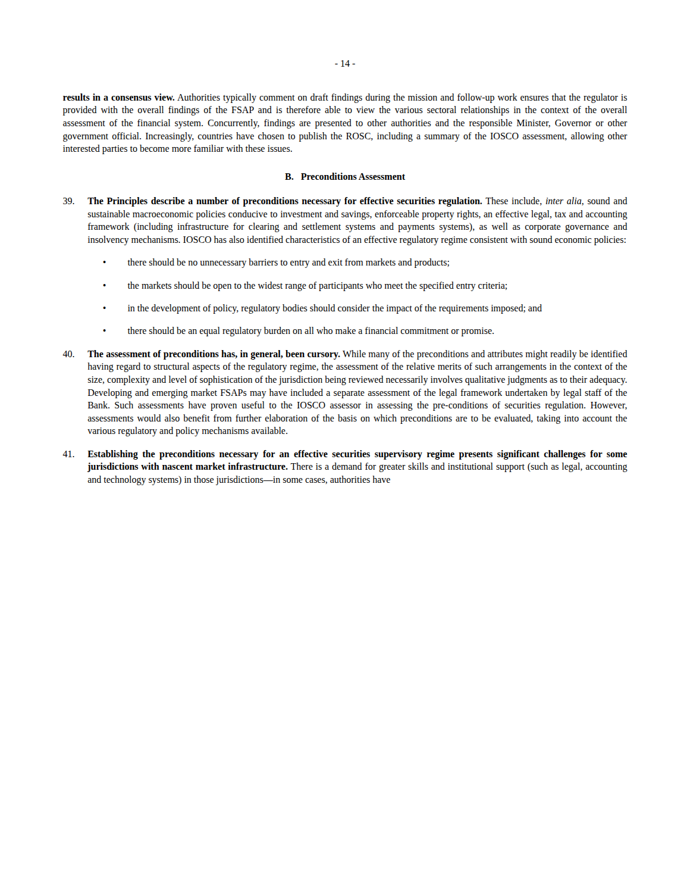- 14 -
results in a consensus view. Authorities typically comment on draft findings during the mission and follow-up work ensures that the regulator is provided with the overall findings of the FSAP and is therefore able to view the various sectoral relationships in the context of the overall assessment of the financial system. Concurrently, findings are presented to other authorities and the responsible Minister, Governor or other government official. Increasingly, countries have chosen to publish the ROSC, including a summary of the IOSCO assessment, allowing other interested parties to become more familiar with these issues.
B. Preconditions Assessment
39.
The Principles describe a number of preconditions necessary for effective securities regulation. These include, inter alia, sound and sustainable macroeconomic policies conducive to investment and savings, enforceable property rights, an effective legal, tax and accounting framework (including infrastructure for clearing and settlement systems and payments systems), as well as corporate governance and insolvency mechanisms. IOSCO has also identified characteristics of an effective regulatory regime consistent with sound economic policies:
• there should be no unnecessary barriers to entry and exit from markets and products;
• the markets should be open to the widest range of participants who meet the specified entry criteria;
• in the development of policy, regulatory bodies should consider the impact of the requirements imposed; and
• there should be an equal regulatory burden on all who make a financial commitment or promise.
40.
The assessment of preconditions has, in general, been cursory. While many of the preconditions and attributes might readily be identified having regard to structural aspects of the regulatory regime, the assessment of the relative merits of such arrangements in the context of the size, complexity and level of sophistication of the jurisdiction being reviewed necessarily involves qualitative judgments as to their adequacy. Developing and emerging market FSAPs may have included a separate assessment of the legal framework undertaken by legal staff of the Bank. Such assessments have proven useful to the IOSCO assessor in assessing the pre-conditions of securities regulation. However, assessments would also benefit from further elaboration of the basis on which preconditions are to be evaluated, taking into account the various regulatory and policy mechanisms available.
41.
Establishing the preconditions necessary for an effective securities supervisory regime presents significant challenges for some jurisdictions with nascent market infrastructure. There is a demand for greater skills and institutional support (such as legal, accounting and technology systems) in those jurisdictions—in some cases, authorities have